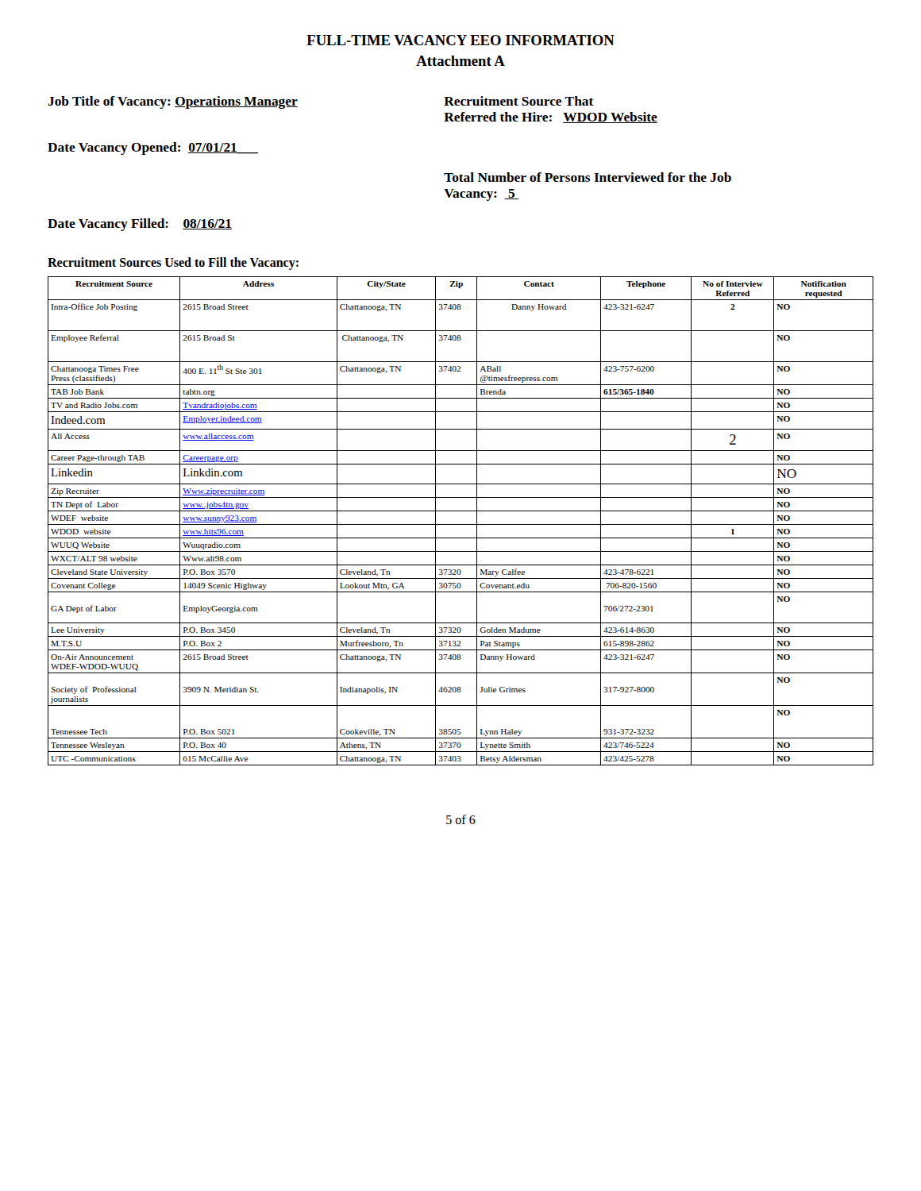FULL-TIME VACANCY EEO INFORMATION
Attachment A
Job Title of Vacancy: Operations Manager
Recruitment Source That
Referred the Hire: WDOD Website
Date Vacancy Opened: 07/01/21___
Total Number of Persons Interviewed for the Job
Vacancy: 5
Date Vacancy Filled: 08/16/21
Recruitment Sources Used to Fill the Vacancy:
| Recruitment Source | Address | City/State | Zip | Contact | Telephone | No of Interview Referred | Notification requested |
| --- | --- | --- | --- | --- | --- | --- | --- |
| Intra-Office Job Posting | 2615 Broad Street | Chattanooga, TN | 37408 | Danny Howard | 423-321-6247 | 2 | NO |
| Employee Referral | 2615 Broad St | Chattanooga, TN | 37408 | | | | NO |
| Chattanooga Times Free Press (classifieds) | 400 E. 11 th St Ste 301 | Chattanooga, TN | 37402 | ABall @timesfreepress.com | 423-757-6200 | | NO |
| TAB Job Bank | tabtn.org | | | Brenda | 615/365-1840 | | NO |
| TV and Radio Jobs.com | Tvandradiojobs.com | | | | | | NO |
| Indeed.com | Employer.indeed.com | | | | | | NO |
| All Access | www.allaccess.com | | | | | 2 | NO |
| Career Page-through TAB | Careerpage.orp | | | | | | NO |
| Linkedin | Linkdin.com | | | | | | NO |
| Zip Recruiter | Www.ziprecruiter.com | | | | | | NO |
| TN Dept of Labor | www..jobs4tn.gov | | | | | | NO |
| WDEF website | www.sunny923.com | | | | | | NO |
| WDOD website | www.hits96.com | | | | | 1 | NO |
| WUUQ Website | Wuuqradio.com | | | | | | NO |
| WXCT/ALT 98 website | Www.alt98.com | | | | | | NO |
| Cleveland State University | P.O. Box 3570 | Cleveland, Tn | 37320 | Mary Calfee | 423-478-6221 | | NO |
| Covenant College | 14049 Scenic Highway | Lookout Mtn, GA | 30750 | Covenant.edu | 706-820-1560 | | NO |
| GA Dept of Labor | EmployGeorgia.com | | | | 706/272-2301 | | NO |
| Lee University | P.O. Box 3450 | Cleveland, Tn | 37320 | Golden Madume | 423-614-8630 | | NO |
| M.T.S.U | P.O. Box 2 | Murfreesboro, Tn | 37132 | Pat Stamps | 615-898-2862 | | NO |
| On-Air Announcement WDEF-WDOD-WUUQ | 2615 Broad Street | Chattanooga, TN | 37408 | Danny Howard | 423-321-6247 | | NO |
| Society of Professional journalists | 3909 N. Meridian St. | Indianapolis, IN | 46208 | Julie Grimes | 317-927-8000 | | NO |
| Tennessee Tech | P.O. Box 5021 | Cookeville, TN | 38505 | Lynn Haley | 931-372-3232 | | NO |
| Tennessee Wesleyan | P.O. Box 40 | Athens, TN | 37370 | Lynette Smith | 423/746-5224 | | NO |
| UTC -Communications | 615 McCallie Ave | Chattanooga, TN | 37403 | Betsy Aldersman | 423/425-5278 | | NO |
5 of 6